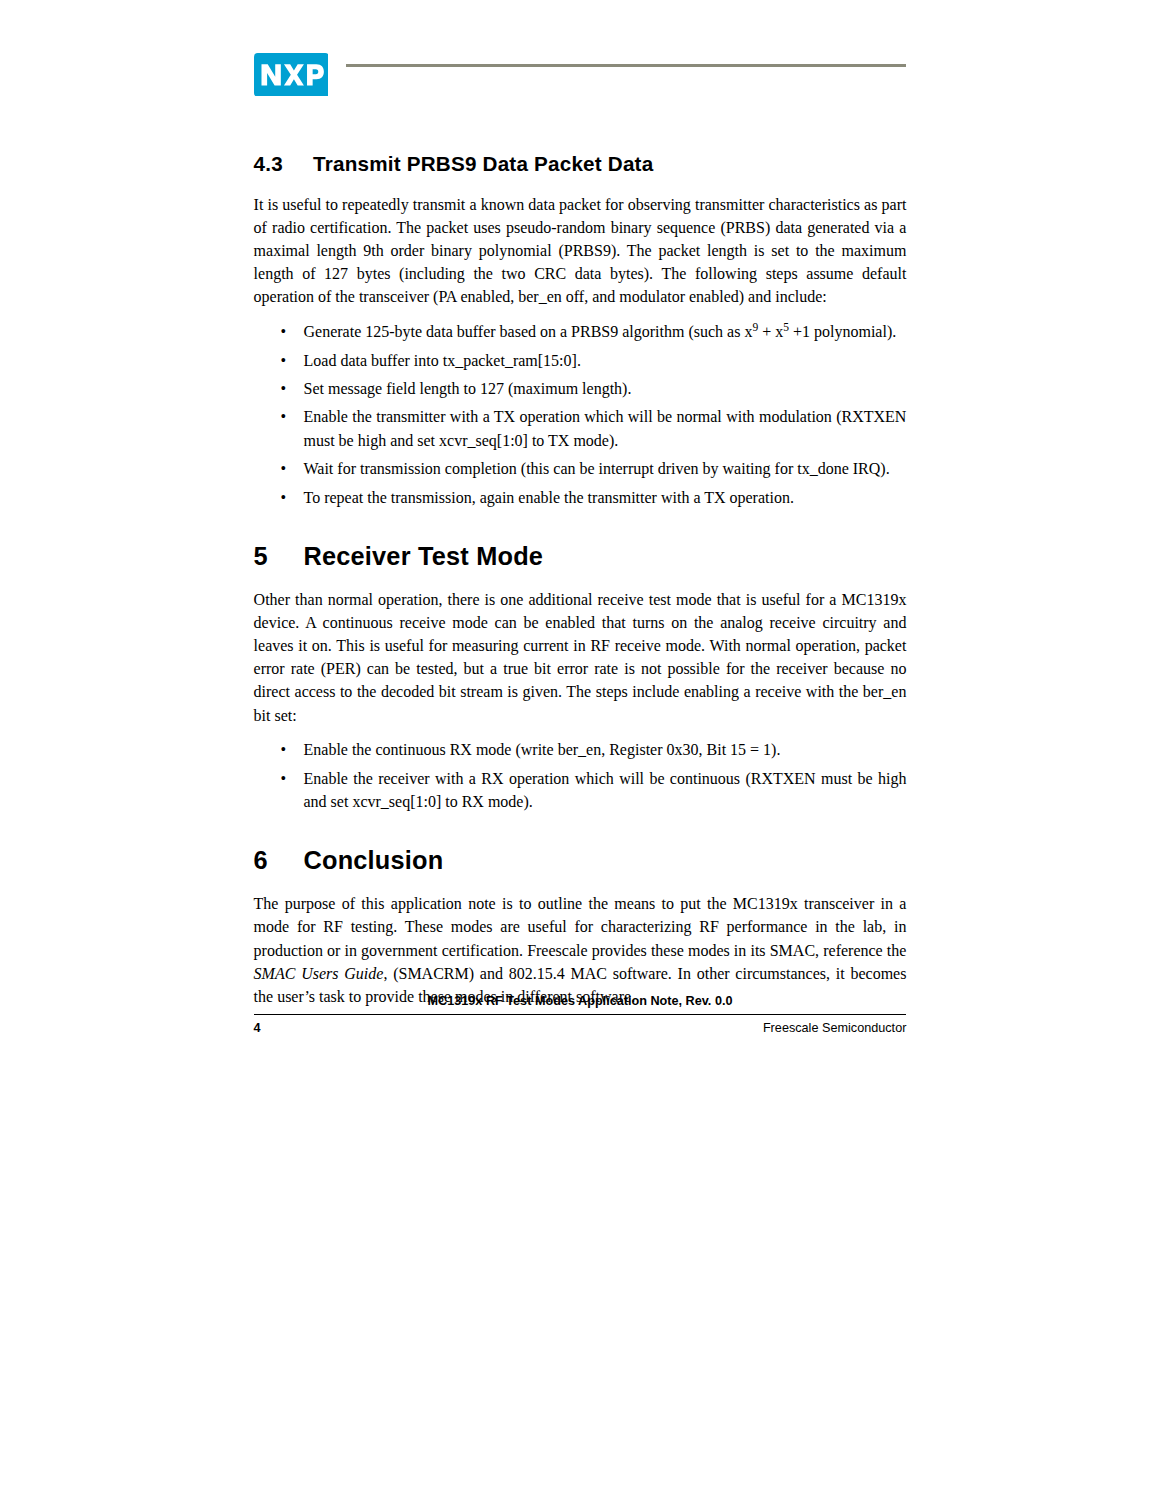4.3 Transmit PRBS9 Data Packet Data
It is useful to repeatedly transmit a known data packet for observing transmitter characteristics as part of radio certification. The packet uses pseudo-random binary sequence (PRBS) data generated via a maximal length 9th order binary polynomial (PRBS9). The packet length is set to the maximum length of 127 bytes (including the two CRC data bytes). The following steps assume default operation of the transceiver (PA enabled, ber_en off, and modulator enabled) and include:
Generate 125-byte data buffer based on a PRBS9 algorithm (such as x9 + x5 +1 polynomial).
Load data buffer into tx_packet_ram[15:0].
Set message field length to 127 (maximum length).
Enable the transmitter with a TX operation which will be normal with modulation (RXTXEN must be high and set xcvr_seq[1:0] to TX mode).
Wait for transmission completion (this can be interrupt driven by waiting for tx_done IRQ).
To repeat the transmission, again enable the transmitter with a TX operation.
5 Receiver Test Mode
Other than normal operation, there is one additional receive test mode that is useful for a MC1319x device. A continuous receive mode can be enabled that turns on the analog receive circuitry and leaves it on. This is useful for measuring current in RF receive mode. With normal operation, packet error rate (PER) can be tested, but a true bit error rate is not possible for the receiver because no direct access to the decoded bit stream is given. The steps include enabling a receive with the ber_en bit set:
Enable the continuous RX mode (write ber_en, Register 0x30, Bit 15 = 1).
Enable the receiver with a RX operation which will be continuous (RXTXEN must be high and set xcvr_seq[1:0] to RX mode).
6 Conclusion
The purpose of this application note is to outline the means to put the MC1319x transceiver in a mode for RF testing. These modes are useful for characterizing RF performance in the lab, in production or in government certification. Freescale provides these modes in its SMAC, reference the SMAC Users Guide, (SMACRM) and 802.15.4 MAC software. In other circumstances, it becomes the user’s task to provide these modes in different software.
MC1319x RF Test Modes Application Note, Rev. 0.0
4 Freescale Semiconductor